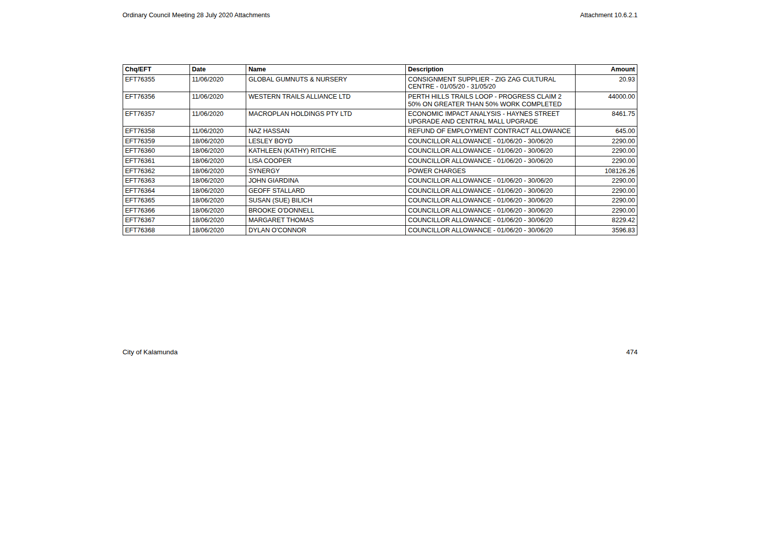Ordinary Council Meeting 28 July 2020 Attachments
Attachment 10.6.2.1
Payments listing
| Chq/EFT | Date | Name | Description | Amount |
| --- | --- | --- | --- | --- |
| EFT76355 | 11/06/2020 | GLOBAL GUMNUTS & NURSERY | CONSIGNMENT SUPPLIER - ZIG ZAG CULTURAL CENTRE - 01/05/20 - 31/05/20 | 20.93 |
| EFT76356 | 11/06/2020 | WESTERN TRAILS ALLIANCE LTD | PERTH HILLS TRAILS LOOP - PROGRESS CLAIM 2 50% ON GREATER THAN 50% WORK COMPLETED | 44000.00 |
| EFT76357 | 11/06/2020 | MACROPLAN HOLDINGS PTY LTD | ECONOMIC IMPACT ANALYSIS - HAYNES STREET UPGRADE AND CENTRAL MALL UPGRADE | 8461.75 |
| EFT76358 | 11/06/2020 | NAZ HASSAN | REFUND OF EMPLOYMENT CONTRACT ALLOWANCE | 645.00 |
| EFT76359 | 18/06/2020 | LESLEY BOYD | COUNCILLOR ALLOWANCE - 01/06/20 - 30/06/20 | 2290.00 |
| EFT76360 | 18/06/2020 | KATHLEEN (KATHY) RITCHIE | COUNCILLOR ALLOWANCE - 01/06/20 - 30/06/20 | 2290.00 |
| EFT76361 | 18/06/2020 | LISA COOPER | COUNCILLOR ALLOWANCE - 01/06/20 - 30/06/20 | 2290.00 |
| EFT76362 | 18/06/2020 | SYNERGY | POWER CHARGES | 108126.26 |
| EFT76363 | 18/06/2020 | JOHN GIARDINA | COUNCILLOR ALLOWANCE - 01/06/20 - 30/06/20 | 2290.00 |
| EFT76364 | 18/06/2020 | GEOFF STALLARD | COUNCILLOR ALLOWANCE - 01/06/20 - 30/06/20 | 2290.00 |
| EFT76365 | 18/06/2020 | SUSAN (SUE) BILICH | COUNCILLOR ALLOWANCE - 01/06/20 - 30/06/20 | 2290.00 |
| EFT76366 | 18/06/2020 | BROOKE O'DONNELL | COUNCILLOR ALLOWANCE - 01/06/20 - 30/06/20 | 2290.00 |
| EFT76367 | 18/06/2020 | MARGARET THOMAS | COUNCILLOR ALLOWANCE - 01/06/20 - 30/06/20 | 8229.42 |
| EFT76368 | 18/06/2020 | DYLAN O'CONNOR | COUNCILLOR ALLOWANCE - 01/06/20 - 30/06/20 | 3596.83 |
City of Kalamunda
474